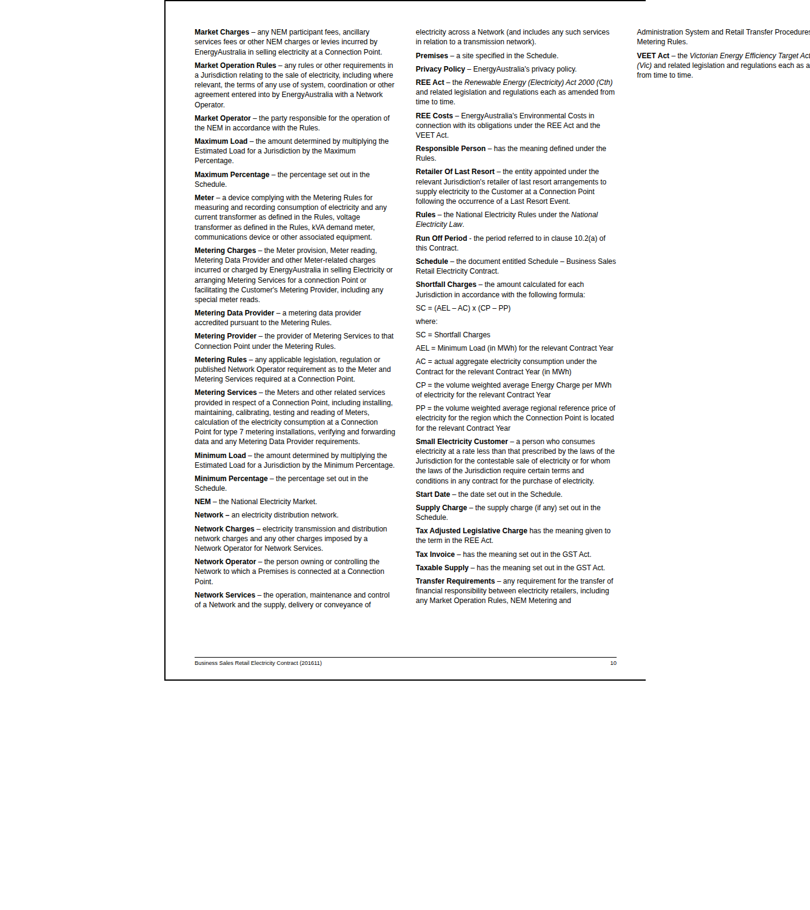Market Charges – any NEM participant fees, ancillary services fees or other NEM charges or levies incurred by EnergyAustralia in selling electricity at a Connection Point.
Market Operation Rules – any rules or other requirements in a Jurisdiction relating to the sale of electricity, including where relevant, the terms of any use of system, coordination or other agreement entered into by EnergyAustralia with a Network Operator.
Market Operator – the party responsible for the operation of the NEM in accordance with the Rules.
Maximum Load – the amount determined by multiplying the Estimated Load for a Jurisdiction by the Maximum Percentage.
Maximum Percentage – the percentage set out in the Schedule.
Meter – a device complying with the Metering Rules for measuring and recording consumption of electricity and any current transformer as defined in the Rules, voltage transformer as defined in the Rules, kVA demand meter, communications device or other associated equipment.
Metering Charges – the Meter provision, Meter reading, Metering Data Provider and other Meter-related charges incurred or charged by EnergyAustralia in selling Electricity or arranging Metering Services for a connection Point or facilitating the Customer's Metering Provider, including any special meter reads.
Metering Data Provider – a metering data provider accredited pursuant to the Metering Rules.
Metering Provider – the provider of Metering Services to that Connection Point under the Metering Rules.
Metering Rules – any applicable legislation, regulation or published Network Operator requirement as to the Meter and Metering Services required at a Connection Point.
Metering Services – the Meters and other related services provided in respect of a Connection Point, including installing, maintaining, calibrating, testing and reading of Meters, calculation of the electricity consumption at a Connection Point for type 7 metering installations, verifying and forwarding data and any Metering Data Provider requirements.
Minimum Load – the amount determined by multiplying the Estimated Load for a Jurisdiction by the Minimum Percentage.
Minimum Percentage – the percentage set out in the Schedule.
NEM – the National Electricity Market.
Network – an electricity distribution network.
Network Charges – electricity transmission and distribution network charges and any other charges imposed by a Network Operator for Network Services.
Network Operator – the person owning or controlling the Network to which a Premises is connected at a Connection Point.
Network Services – the operation, maintenance and control of a Network and the supply, delivery or conveyance of electricity across a Network (and includes any such services in relation to a transmission network).
Premises – a site specified in the Schedule.
Privacy Policy – EnergyAustralia's privacy policy.
REE Act – the Renewable Energy (Electricity) Act 2000 (Cth) and related legislation and regulations each as amended from time to time.
REE Costs – EnergyAustralia's Environmental Costs in connection with its obligations under the REE Act and the VEET Act.
Responsible Person – has the meaning defined under the Rules.
Retailer Of Last Resort – the entity appointed under the relevant Jurisdiction's retailer of last resort arrangements to supply electricity to the Customer at a Connection Point following the occurrence of a Last Resort Event.
Rules – the National Electricity Rules under the National Electricity Law.
Run Off Period - the period referred to in clause 10.2(a) of this Contract.
Schedule – the document entitled Schedule – Business Sales Retail Electricity Contract.
Shortfall Charges – the amount calculated for each Jurisdiction in accordance with the following formula:
SC = (AEL – AC) x (CP – PP)
where:
SC = Shortfall Charges
AEL = Minimum Load (in MWh) for the relevant Contract Year
AC = actual aggregate electricity consumption under the Contract for the relevant Contract Year (in MWh)
CP = the volume weighted average Energy Charge per MWh of electricity for the relevant Contract Year
PP = the volume weighted average regional reference price of electricity for the region which the Connection Point is located for the relevant Contract Year
Small Electricity Customer – a person who consumes electricity at a rate less than that prescribed by the laws of the Jurisdiction for the contestable sale of electricity or for whom the laws of the Jurisdiction require certain terms and conditions in any contract for the purchase of electricity.
Start Date – the date set out in the Schedule.
Supply Charge – the supply charge (if any) set out in the Schedule.
Tax Adjusted Legislative Charge has the meaning given to the term in the REE Act.
Tax Invoice – has the meaning set out in the GST Act.
Taxable Supply – has the meaning set out in the GST Act.
Transfer Requirements – any requirement for the transfer of financial responsibility between electricity retailers, including any Market Operation Rules, NEM Metering and Administration System and Retail Transfer Procedures and Metering Rules.
VEET Act – the Victorian Energy Efficiency Target Act 2007 (Vic) and related legislation and regulations each as amended from time to time.
Business Sales Retail Electricity Contract (201611) 10